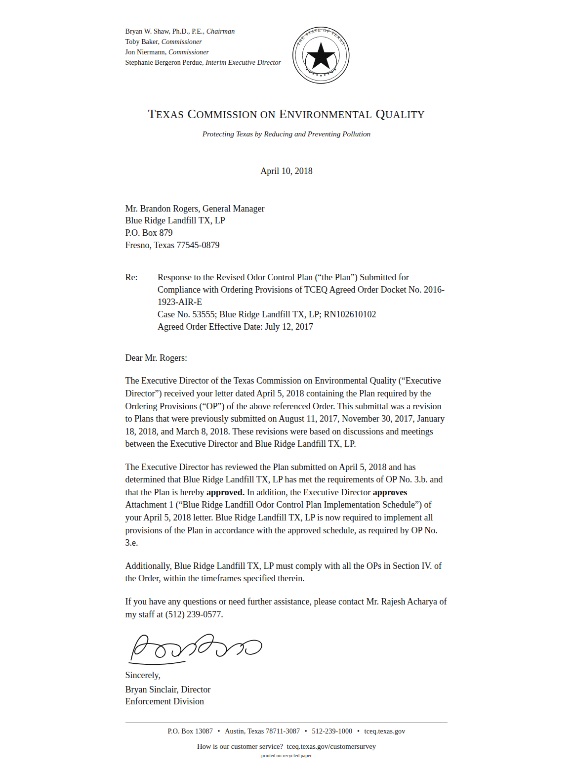Bryan W. Shaw, Ph.D., P.E., Chairman
Toby Baker, Commissioner
Jon Niermann, Commissioner
Stephanie Bergeron Perdue, Interim Executive Director
THE STATE OF TEXAS ★ ★ ★ ★ ★ ★ ★ ★ ★
TEXAS COMMISSION ON ENVIRONMENTAL QUALITY
Protecting Texas by Reducing and Preventing Pollution
April 10, 2018
Mr. Brandon Rogers, General Manager
Blue Ridge Landfill TX, LP
P.O. Box 879
Fresno, Texas 77545-0879
Re:
Response to the Revised Odor Control Plan (“the Plan”) Submitted for Compliance with Ordering Provisions of TCEQ Agreed Order Docket No. 2016-1923-AIR-E
Case No. 53555; Blue Ridge Landfill TX, LP; RN102610102
Agreed Order Effective Date: July 12, 2017
Dear Mr. Rogers:
The Executive Director of the Texas Commission on Environmental Quality (“Executive Director”) received your letter dated April 5, 2018 containing the Plan required by the Ordering Provisions (“OP”) of the above referenced Order. This submittal was a revision to Plans that were previously submitted on August 11, 2017, November 30, 2017, January 18, 2018, and March 8, 2018. These revisions were based on discussions and meetings between the Executive Director and Blue Ridge Landfill TX, LP.
The Executive Director has reviewed the Plan submitted on April 5, 2018 and has determined that Blue Ridge Landfill TX, LP has met the requirements of OP No. 3.b. and that the Plan is hereby approved. In addition, the Executive Director approves Attachment 1 (“Blue Ridge Landfill Odor Control Plan Implementation Schedule”) of your April 5, 2018 letter. Blue Ridge Landfill TX, LP is now required to implement all provisions of the Plan in accordance with the approved schedule, as required by OP No. 3.e.
Additionally, Blue Ridge Landfill TX, LP must comply with all the OPs in Section IV. of the Order, within the timeframes specified therein.
If you have any questions or need further assistance, please contact Mr. Rajesh Acharya of my staff at (512) 239-0577.
Sincerely,
Bryan Sinclair, Director
Enforcement Division
P.O. Box 13087•Austin, Texas 78711-3087•512-239-1000•tceq.texas.gov
How is our customer service? tceq.texas.gov/customersurvey
printed on recycled paper